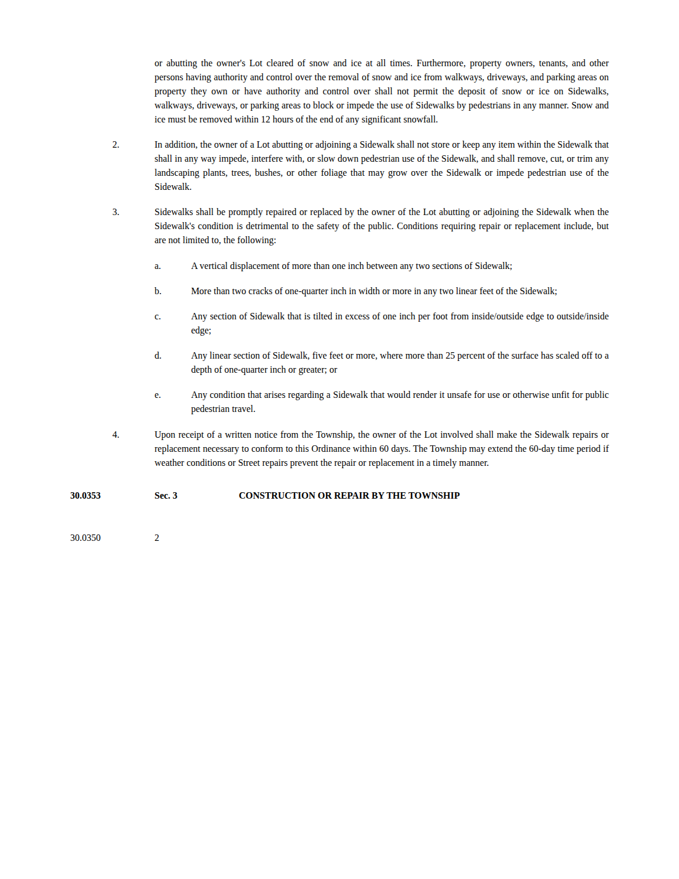or abutting the owner's Lot cleared of snow and ice at all times. Furthermore, property owners, tenants, and other persons having authority and control over the removal of snow and ice from walkways, driveways, and parking areas on property they own or have authority and control over shall not permit the deposit of snow or ice on Sidewalks, walkways, driveways, or parking areas to block or impede the use of Sidewalks by pedestrians in any manner. Snow and ice must be removed within 12 hours of the end of any significant snowfall.
2.
In addition, the owner of a Lot abutting or adjoining a Sidewalk shall not store or keep any item within the Sidewalk that shall in any way impede, interfere with, or slow down pedestrian use of the Sidewalk, and shall remove, cut, or trim any landscaping plants, trees, bushes, or other foliage that may grow over the Sidewalk or impede pedestrian use of the Sidewalk.
3.
Sidewalks shall be promptly repaired or replaced by the owner of the Lot abutting or adjoining the Sidewalk when the Sidewalk's condition is detrimental to the safety of the public. Conditions requiring repair or replacement include, but are not limited to, the following:
a.
A vertical displacement of more than one inch between any two sections of Sidewalk;
b.
More than two cracks of one-quarter inch in width or more in any two linear feet of the Sidewalk;
c.
Any section of Sidewalk that is tilted in excess of one inch per foot from inside/outside edge to outside/inside edge;
d.
Any linear section of Sidewalk, five feet or more, where more than 25 percent of the surface has scaled off to a depth of one-quarter inch or greater; or
e.
Any condition that arises regarding a Sidewalk that would render it unsafe for use or otherwise unfit for public pedestrian travel.
4.
Upon receipt of a written notice from the Township, the owner of the Lot involved shall make the Sidewalk repairs or replacement necessary to conform to this Ordinance within 60 days. The Township may extend the 60-day time period if weather conditions or Street repairs prevent the repair or replacement in a timely manner.
30.0353
Sec. 3
CONSTRUCTION OR REPAIR BY THE TOWNSHIP
30.0350
2